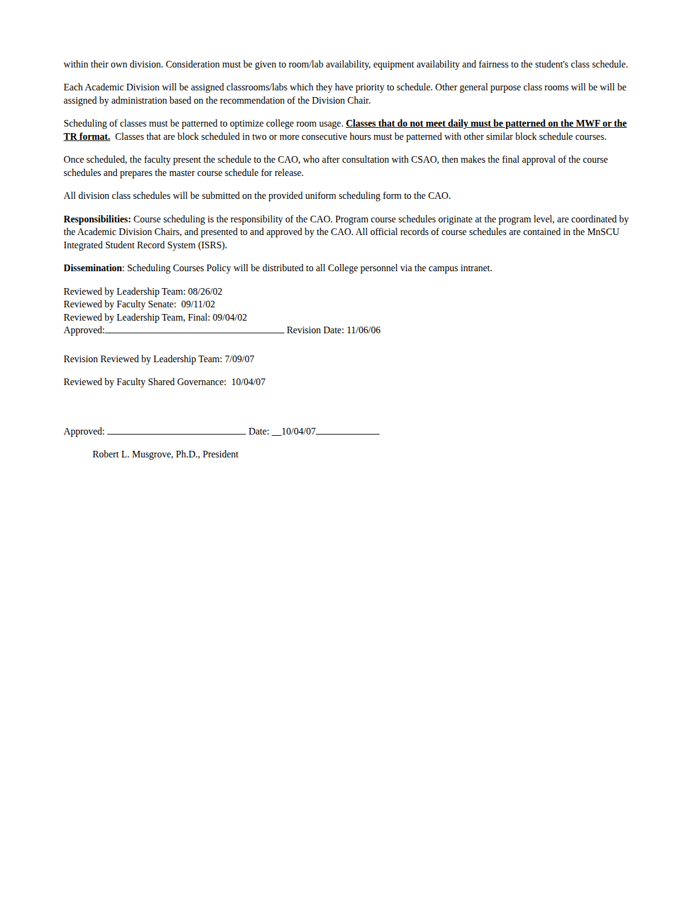within their own division. Consideration must be given to room/lab availability, equipment availability and fairness to the student's class schedule.
Each Academic Division will be assigned classrooms/labs which they have priority to schedule. Other general purpose class rooms will be will be assigned by administration based on the recommendation of the Division Chair.
Scheduling of classes must be patterned to optimize college room usage. Classes that do not meet daily must be patterned on the MWF or the TR format. Classes that are block scheduled in two or more consecutive hours must be patterned with other similar block schedule courses.
Once scheduled, the faculty present the schedule to the CAO, who after consultation with CSAO, then makes the final approval of the course schedules and prepares the master course schedule for release.
All division class schedules will be submitted on the provided uniform scheduling form to the CAO.
Responsibilities: Course scheduling is the responsibility of the CAO. Program course schedules originate at the program level, are coordinated by the Academic Division Chairs, and presented to and approved by the CAO. All official records of course schedules are contained in the MnSCU Integrated Student Record System (ISRS).
Dissemination: Scheduling Courses Policy will be distributed to all College personnel via the campus intranet.
Reviewed by Leadership Team: 08/26/02
Reviewed by Faculty Senate: 09/11/02
Reviewed by Leadership Team, Final: 09/04/02
Approved: Revision Date: 11/06/06
Revision Reviewed by Leadership Team: 7/09/07
Reviewed by Faculty Shared Governance: 10/04/07
Approved: Date: __10/04/07
Robert L. Musgrove, Ph.D., President